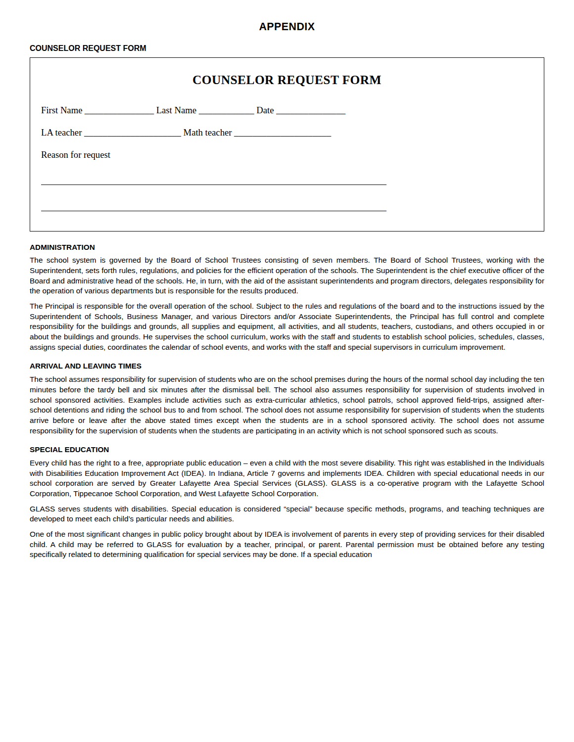APPENDIX
COUNSELOR REQUEST FORM
COUNSELOR REQUEST FORM
First Name _______________ Last Name ____________ Date _______________
LA teacher _____________________ Math teacher _____________________
Reason for request
_______________________________________________________________________________
_______________________________________________________________________________
Administration
The school system is governed by the Board of School Trustees consisting of seven members. The Board of School Trustees, working with the Superintendent, sets forth rules, regulations, and policies for the efficient operation of the schools. The Superintendent is the chief executive officer of the Board and administrative head of the schools. He, in turn, with the aid of the assistant superintendents and program directors, delegates responsibility for the operation of various departments but is responsible for the results produced.
The Principal is responsible for the overall operation of the school. Subject to the rules and regulations of the board and to the instructions issued by the Superintendent of Schools, Business Manager, and various Directors and/or Associate Superintendents, the Principal has full control and complete responsibility for the buildings and grounds, all supplies and equipment, all activities, and all students, teachers, custodians, and others occupied in or about the buildings and grounds. He supervises the school curriculum, works with the staff and students to establish school policies, schedules, classes, assigns special duties, coordinates the calendar of school events, and works with the staff and special supervisors in curriculum improvement.
Arrival and Leaving Times
The school assumes responsibility for supervision of students who are on the school premises during the hours of the normal school day including the ten minutes before the tardy bell and six minutes after the dismissal bell. The school also assumes responsibility for supervision of students involved in school sponsored activities. Examples include activities such as extra-curricular athletics, school patrols, school approved field-trips, assigned after-school detentions and riding the school bus to and from school. The school does not assume responsibility for supervision of students when the students arrive before or leave after the above stated times except when the students are in a school sponsored activity. The school does not assume responsibility for the supervision of students when the students are participating in an activity which is not school sponsored such as scouts.
Special Education
Every child has the right to a free, appropriate public education – even a child with the most severe disability. This right was established in the Individuals with Disabilities Education Improvement Act (IDEA). In Indiana, Article 7 governs and implements IDEA. Children with special educational needs in our school corporation are served by Greater Lafayette Area Special Services (GLASS). GLASS is a co-operative program with the Lafayette School Corporation, Tippecanoe School Corporation, and West Lafayette School Corporation.
GLASS serves students with disabilities. Special education is considered “special” because specific methods, programs, and teaching techniques are developed to meet each child’s particular needs and abilities.
One of the most significant changes in public policy brought about by IDEA is involvement of parents in every step of providing services for their disabled child. A child may be referred to GLASS for evaluation by a teacher, principal, or parent. Parental permission must be obtained before any testing specifically related to determining qualification for special services may be done. If a special education